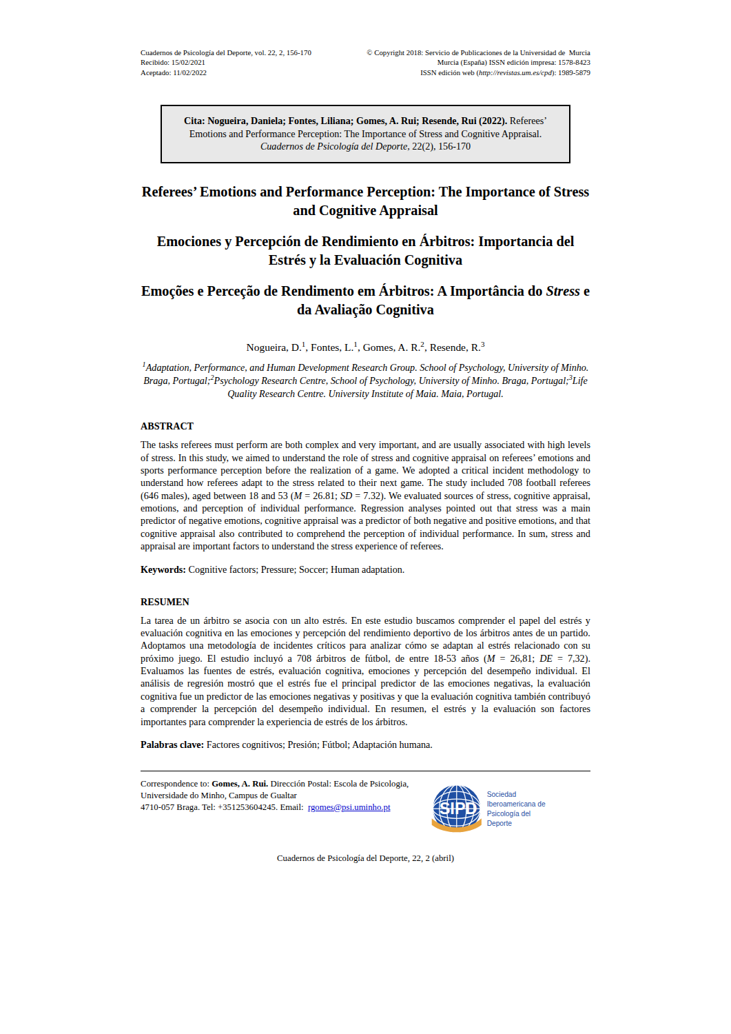| Cuadernos de Psicología del Deporte, vol. 22, 2, 156-170 | © Copyright 2018: Servicio de Publicaciones de la Universidad de Murcia |
| Recibido: 15/02/2021 | Murcia (España) ISSN edición impresa: 1578-8423 |
| Aceptado: 11/02/2022 | ISSN edición web ( http://revistas.um.es/cpd ): 1989-5879 |
Cita: Nogueira, Daniela; Fontes, Liliana; Gomes, A. Rui; Resende, Rui (2022). Referees’ Emotions and Performance Perception: The Importance of Stress and Cognitive Appraisal. Cuadernos de Psicología del Deporte, 22(2), 156-170
Referees’ Emotions and Performance Perception: The Importance of Stress and Cognitive Appraisal
Emociones y Percepción de Rendimiento en Árbitros: Importancia del Estrés y la Evaluación Cognitiva
Emoções e Perceção de Rendimento em Árbitros: A Importância do Stress e da Avaliação Cognitiva
Nogueira, D.1, Fontes, L.1, Gomes, A. R.2, Resende, R.3
1Adaptation, Performance, and Human Development Research Group. School of Psychology, University of Minho. Braga, Portugal;2Psychology Research Centre, School of Psychology, University of Minho. Braga, Portugal;3Life Quality Research Centre. University Institute of Maia. Maia, Portugal.
ABSTRACT
The tasks referees must perform are both complex and very important, and are usually associated with high levels of stress. In this study, we aimed to understand the role of stress and cognitive appraisal on referees’ emotions and sports performance perception before the realization of a game. We adopted a critical incident methodology to understand how referees adapt to the stress related to their next game. The study included 708 football referees (646 males), aged between 18 and 53 (M = 26.81; SD = 7.32). We evaluated sources of stress, cognitive appraisal, emotions, and perception of individual performance. Regression analyses pointed out that stress was a main predictor of negative emotions, cognitive appraisal was a predictor of both negative and positive emotions, and that cognitive appraisal also contributed to comprehend the perception of individual performance. In sum, stress and appraisal are important factors to understand the stress experience of referees.
Keywords: Cognitive factors; Pressure; Soccer; Human adaptation.
RESUMEN
La tarea de un árbitro se asocia con un alto estrés. En este estudio buscamos comprender el papel del estrés y evaluación cognitiva en las emociones y percepción del rendimiento deportivo de los árbitros antes de un partido. Adoptamos una metodología de incidentes críticos para analizar cómo se adaptan al estrés relacionado con su próximo juego. El estudio incluyó a 708 árbitros de fútbol, de entre 18-53 años (M = 26,81; DE = 7,32). Evaluamos las fuentes de estrés, evaluación cognitiva, emociones y percepción del desempeño individual. El análisis de regresión mostró que el estrés fue el principal predictor de las emociones negativas, la evaluación cognitiva fue un predictor de las emociones negativas y positivas y que la evaluación cognitiva también contribuyó a comprender la percepción del desempeño individual. En resumen, el estrés y la evaluación son factores importantes para comprender la experiencia de estrés de los árbitros.
Palabras clave: Factores cognitivos; Presión; Fútbol; Adaptación humana.
| Correspondence to: Gomes, A. Rui. Dirección Postal: Escola de Psicologia, Universidade do Minho, Campus de Gualtar 4710-057 Braga. Tel: +351253604245. Email: rgomes@psi.uminho.pt | SIPD Sociedad Iberoamericana de Psicología del Deporte |
Cuadernos de Psicología del Deporte, 22, 2 (abril)